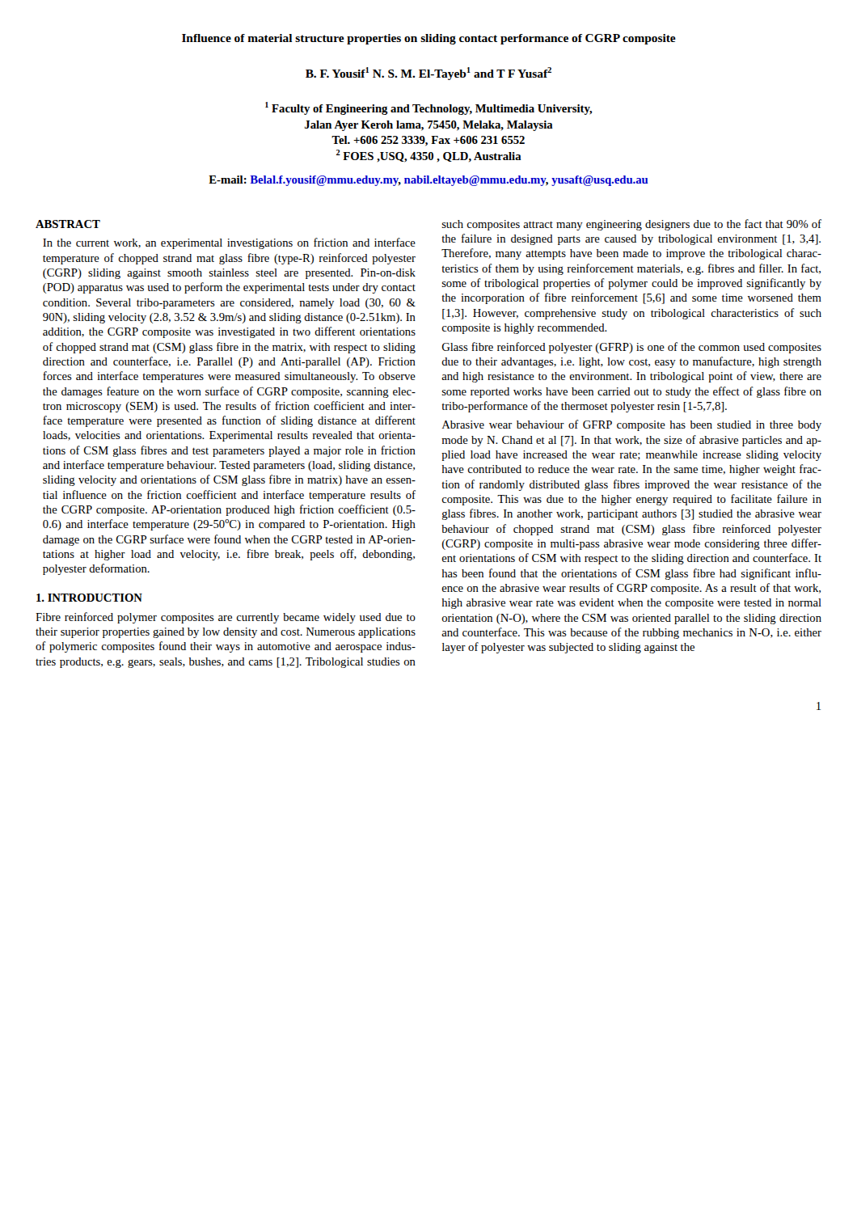Influence of material structure properties on sliding contact performance of CGRP composite
B. F. Yousif1 N. S. M. El-Tayeb1 and T F Yusaf2
1 Faculty of Engineering and Technology, Multimedia University,
Jalan Ayer Keroh lama, 75450, Melaka, Malaysia
Tel. +606 252 3339, Fax +606 231 6552
2 FOES ,USQ, 4350 , QLD, Australia
E-mail: Belal.f.yousif@mmu.eduy.my, nabil.eltayeb@mmu.edu.my, yusaft@usq.edu.au
ABSTRACT
In the current work, an experimental investigations on friction and interface temperature of chopped strand mat glass fibre (type-R) reinforced polyester (CGRP) sliding against smooth stainless steel are presented. Pin-on-disk (POD) apparatus was used to perform the experimental tests under dry contact condition. Several tribo-parameters are considered, namely load (30, 60 & 90N), sliding velocity (2.8, 3.52 & 3.9m/s) and sliding distance (0-2.51km). In addition, the CGRP composite was investigated in two different orientations of chopped strand mat (CSM) glass fibre in the matrix, with respect to sliding direction and counterface, i.e. Parallel (P) and Anti-parallel (AP). Friction forces and interface temperatures were measured simultaneously. To observe the damages feature on the worn surface of CGRP composite, scanning electron microscopy (SEM) is used. The results of friction coefficient and interface temperature were presented as function of sliding distance at different loads, velocities and orientations. Experimental results revealed that orientations of CSM glass fibres and test parameters played a major role in friction and interface temperature behaviour. Tested parameters (load, sliding distance, sliding velocity and orientations of CSM glass fibre in matrix) have an essential influence on the friction coefficient and interface temperature results of the CGRP composite. AP-orientation produced high friction coefficient (0.5-0.6) and interface temperature (29-50oC) in compared to P-orientation. High damage on the CGRP surface were found when the CGRP tested in AP-orientations at higher load and velocity, i.e. fibre break, peels off, debonding, polyester deformation.
1. INTRODUCTION
Fibre reinforced polymer composites are currently became widely used due to their superior properties gained by low density and cost. Numerous applications of polymeric composites found their ways in automotive and aerospace industries products, e.g. gears, seals, bushes, and cams [1,2]. Tribological studies on such composites attract many engineering designers due to the fact that 90% of the failure in designed parts are caused by tribological environment [1, 3,4]. Therefore, many attempts have been made to improve the tribological characteristics of them by using reinforcement materials, e.g. fibres and filler. In fact, some of tribological properties of polymer could be improved significantly by the incorporation of fibre reinforcement [5,6] and some time worsened them [1,3]. However, comprehensive study on tribological characteristics of such composite is highly recommended.
Glass fibre reinforced polyester (GFRP) is one of the common used composites due to their advantages, i.e. light, low cost, easy to manufacture, high strength and high resistance to the environment. In tribological point of view, there are some reported works have been carried out to study the effect of glass fibre on tribo-performance of the thermoset polyester resin [1-5,7,8].
Abrasive wear behaviour of GFRP composite has been studied in three body mode by N. Chand et al [7]. In that work, the size of abrasive particles and applied load have increased the wear rate; meanwhile increase sliding velocity have contributed to reduce the wear rate. In the same time, higher weight fraction of randomly distributed glass fibres improved the wear resistance of the composite. This was due to the higher energy required to facilitate failure in glass fibres. In another work, participant authors [3] studied the abrasive wear behaviour of chopped strand mat (CSM) glass fibre reinforced polyester (CGRP) composite in multi-pass abrasive wear mode considering three different orientations of CSM with respect to the sliding direction and counterface. It has been found that the orientations of CSM glass fibre had significant influence on the abrasive wear results of CGRP composite. As a result of that work, high abrasive wear rate was evident when the composite were tested in normal orientation (N-O), where the CSM was oriented parallel to the sliding direction and counterface. This was because of the rubbing mechanics in N-O, i.e. either layer of polyester was subjected to sliding against the
1